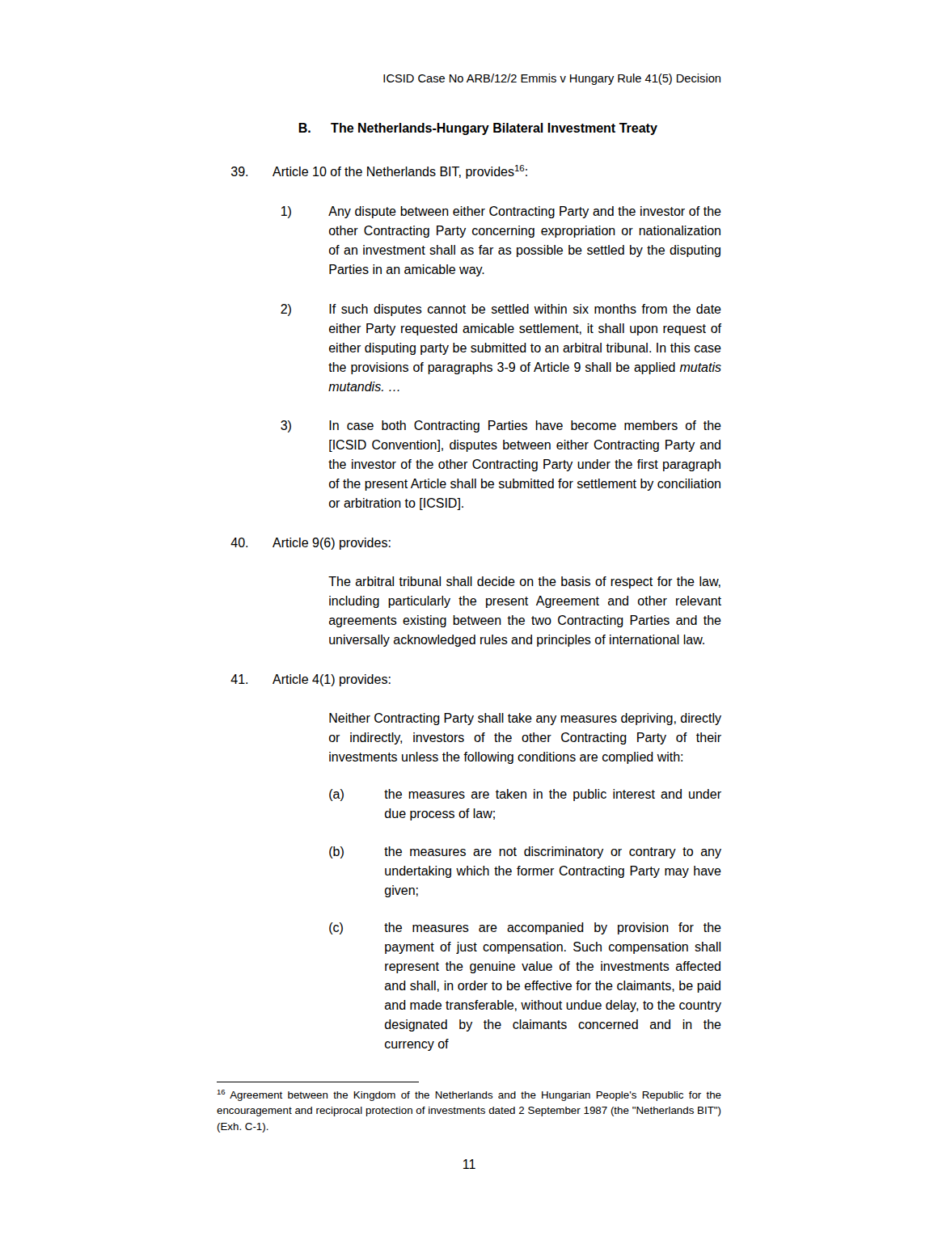ICSID Case No ARB/12/2 Emmis v Hungary Rule 41(5) Decision
B. The Netherlands-Hungary Bilateral Investment Treaty
39. Article 10 of the Netherlands BIT, provides16:
1) Any dispute between either Contracting Party and the investor of the other Contracting Party concerning expropriation or nationalization of an investment shall as far as possible be settled by the disputing Parties in an amicable way.
2) If such disputes cannot be settled within six months from the date either Party requested amicable settlement, it shall upon request of either disputing party be submitted to an arbitral tribunal. In this case the provisions of paragraphs 3-9 of Article 9 shall be applied mutatis mutandis. …
3) In case both Contracting Parties have become members of the [ICSID Convention], disputes between either Contracting Party and the investor of the other Contracting Party under the first paragraph of the present Article shall be submitted for settlement by conciliation or arbitration to [ICSID].
40. Article 9(6) provides:
The arbitral tribunal shall decide on the basis of respect for the law, including particularly the present Agreement and other relevant agreements existing between the two Contracting Parties and the universally acknowledged rules and principles of international law.
41. Article 4(1) provides:
Neither Contracting Party shall take any measures depriving, directly or indirectly, investors of the other Contracting Party of their investments unless the following conditions are complied with:
(a) the measures are taken in the public interest and under due process of law;
(b) the measures are not discriminatory or contrary to any undertaking which the former Contracting Party may have given;
(c) the measures are accompanied by provision for the payment of just compensation. Such compensation shall represent the genuine value of the investments affected and shall, in order to be effective for the claimants, be paid and made transferable, without undue delay, to the country designated by the claimants concerned and in the currency of
16 Agreement between the Kingdom of the Netherlands and the Hungarian People's Republic for the encouragement and reciprocal protection of investments dated 2 September 1987 (the "Netherlands BIT") (Exh. C-1).
11